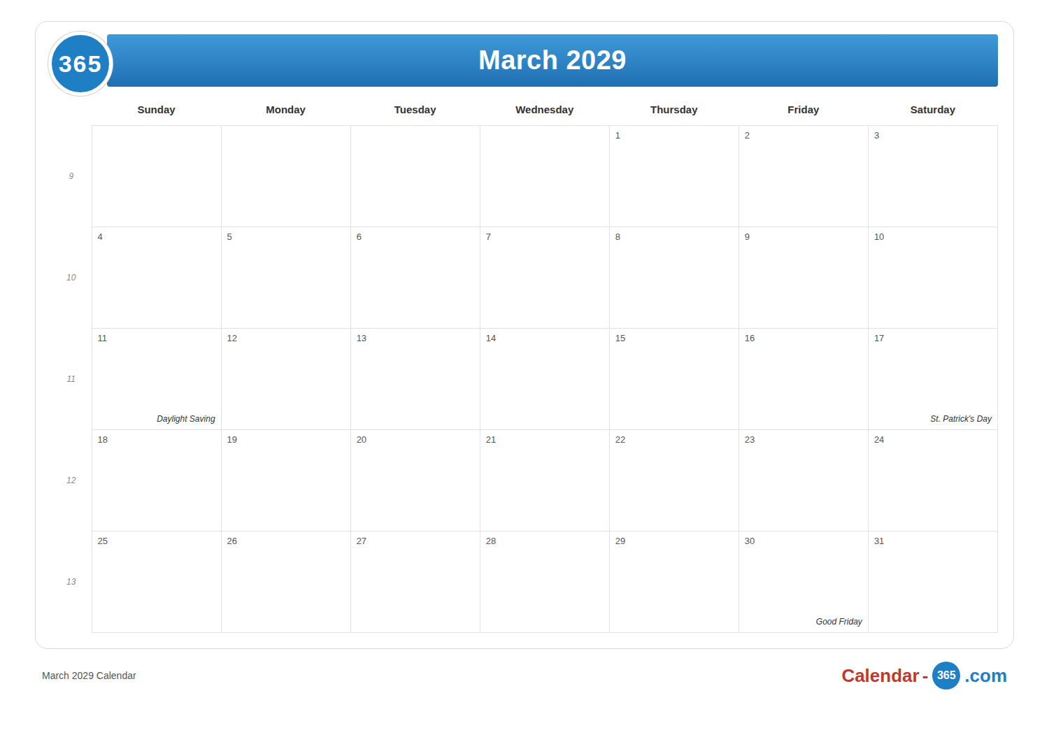365
March 2029
| | Sunday | Monday | Tuesday | Wednesday | Thursday | Friday | Saturday |
| --- | --- | --- | --- | --- | --- | --- | --- |
| 9 | | | | | 1 | 2 | 3 |
| 10 | 4 | 5 | 6 | 7 | 8 | 9 | 10 |
| 11 | 11 Daylight Saving | 12 | 13 | 14 | 15 | 16 | 17 St. Patrick's Day |
| 12 | 18 | 19 | 20 | 21 | 22 | 23 | 24 |
| 13 | 25 | 26 | 27 | 28 | 29 | 30 Good Friday | 31 |
March 2029 Calendar
Calendar-365.com